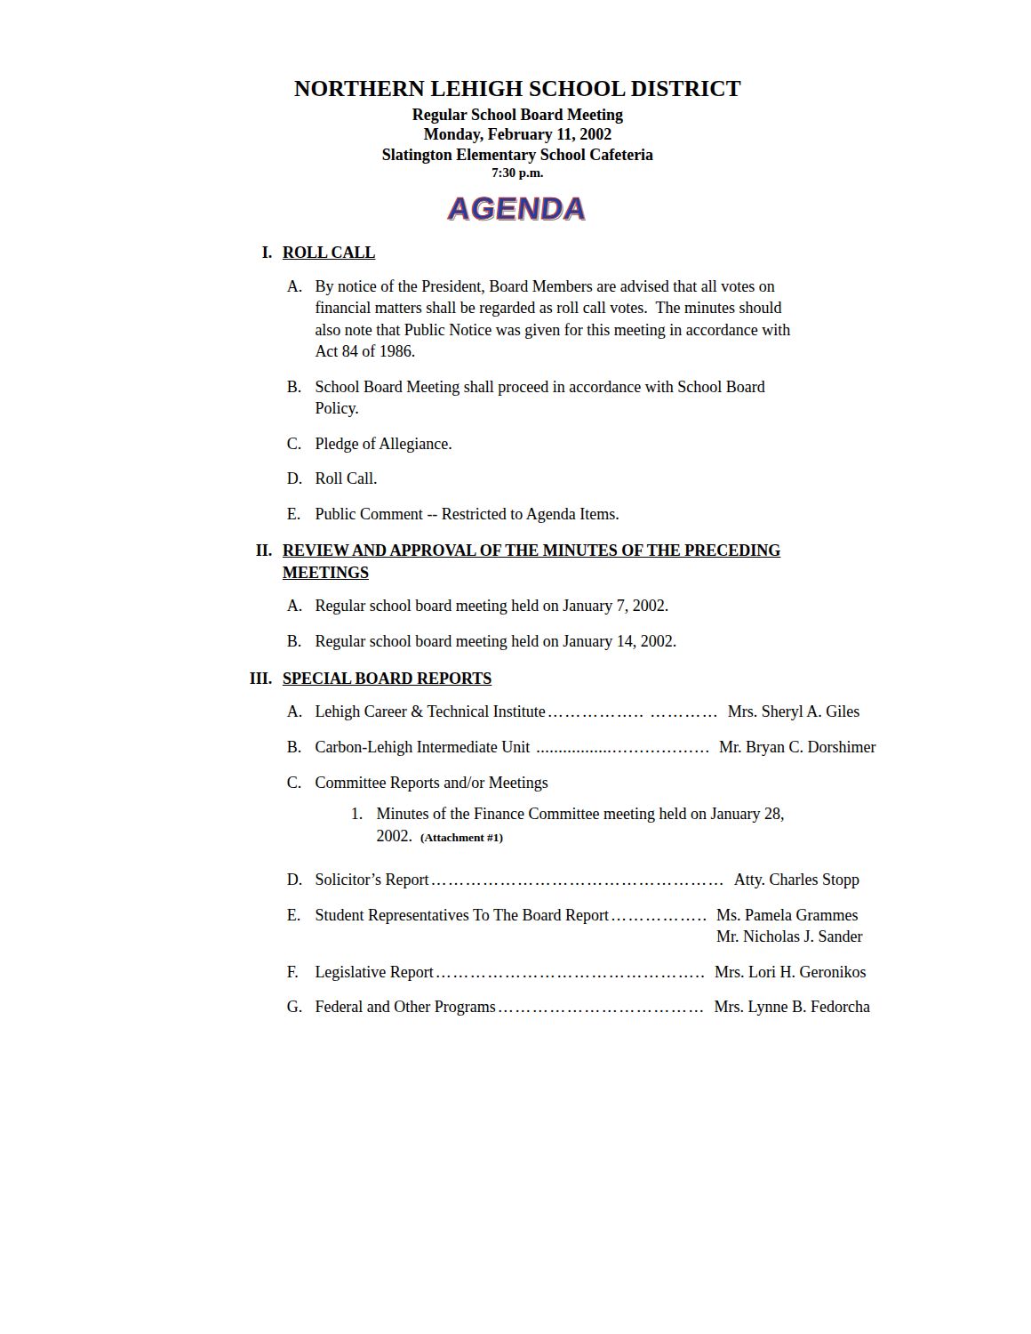NORTHERN LEHIGH SCHOOL DISTRICT
Regular School Board Meeting
Monday, February 11, 2002
Slatington Elementary School Cafeteria
7:30 p.m.
AGENDA
I. Roll Call
A. By notice of the President, Board Members are advised that all votes on financial matters shall be regarded as roll call votes. The minutes should also note that Public Notice was given for this meeting in accordance with Act 84 of 1986.
B. School Board Meeting shall proceed in accordance with School Board Policy.
C. Pledge of Allegiance.
D. Roll Call.
E. Public Comment -- Restricted to Agenda Items.
II. Review and Approval of the Minutes of the Preceding Meetings
A. Regular school board meeting held on January 7, 2002.
B. Regular school board meeting held on January 14, 2002.
III. Special Board Reports
A. Lehigh Career & Technical Institute …………….. ………… Mrs. Sheryl A. Giles
B. Carbon-Lehigh Intermediate Unit .................……………… Mr. Bryan C. Dorshimer
C. Committee Reports and/or Meetings
1. Minutes of the Finance Committee meeting held on January 28, 2002. (Attachment #1)
D. Solicitor’s Report …………………………………………… Atty. Charles Stopp
E. Student Representatives To The Board Report …………….. Ms. Pamela GrammesMr. Nicholas J. Sander
F. Legislative Report ……………………………………….. Mrs. Lori H. Geronikos
G. Federal and Other Programs ……………………………… Mrs. Lynne B. Fedorcha